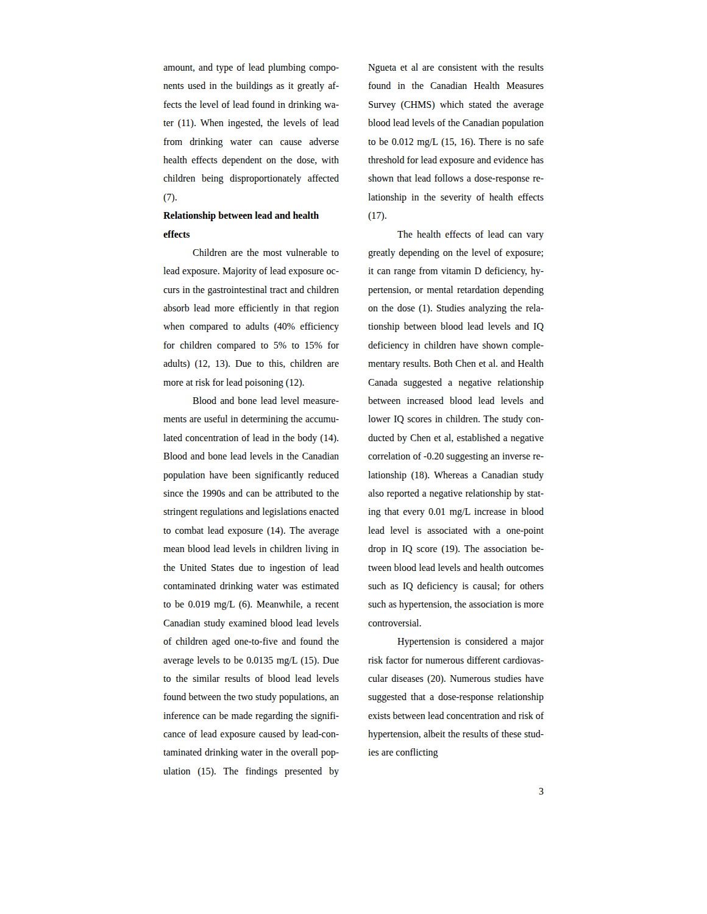amount, and type of lead plumbing components used in the buildings as it greatly affects the level of lead found in drinking water (11). When ingested, the levels of lead from drinking water can cause adverse health effects dependent on the dose, with children being disproportionately affected (7).
Relationship between lead and health effects
Children are the most vulnerable to lead exposure. Majority of lead exposure occurs in the gastrointestinal tract and children absorb lead more efficiently in that region when compared to adults (40% efficiency for children compared to 5% to 15% for adults) (12, 13). Due to this, children are more at risk for lead poisoning (12).
Blood and bone lead level measurements are useful in determining the accumulated concentration of lead in the body (14). Blood and bone lead levels in the Canadian population have been significantly reduced since the 1990s and can be attributed to the stringent regulations and legislations enacted to combat lead exposure (14). The average mean blood lead levels in children living in the United States due to ingestion of lead contaminated drinking water was estimated to be 0.019 mg/L (6). Meanwhile, a recent Canadian study examined blood lead levels of children aged one-to-five and found the average levels to be 0.0135 mg/L (15). Due to the similar results of blood lead levels found between the two study populations, an inference can be made regarding the significance of lead exposure caused by lead-contaminated drinking water in the overall population (15). The findings presented by Ngueta et al are consistent with the results found in the Canadian Health Measures Survey (CHMS) which stated the average blood lead levels of the Canadian population to be 0.012 mg/L (15, 16). There is no safe threshold for lead exposure and evidence has shown that lead follows a dose-response relationship in the severity of health effects (17).
The health effects of lead can vary greatly depending on the level of exposure; it can range from vitamin D deficiency, hypertension, or mental retardation depending on the dose (1). Studies analyzing the relationship between blood lead levels and IQ deficiency in children have shown complementary results. Both Chen et al. and Health Canada suggested a negative relationship between increased blood lead levels and lower IQ scores in children. The study conducted by Chen et al, established a negative correlation of -0.20 suggesting an inverse relationship (18). Whereas a Canadian study also reported a negative relationship by stating that every 0.01 mg/L increase in blood lead level is associated with a one-point drop in IQ score (19). The association between blood lead levels and health outcomes such as IQ deficiency is causal; for others such as hypertension, the association is more controversial.
Hypertension is considered a major risk factor for numerous different cardiovascular diseases (20). Numerous studies have suggested that a dose-response relationship exists between lead concentration and risk of hypertension, albeit the results of these studies are conflicting
3